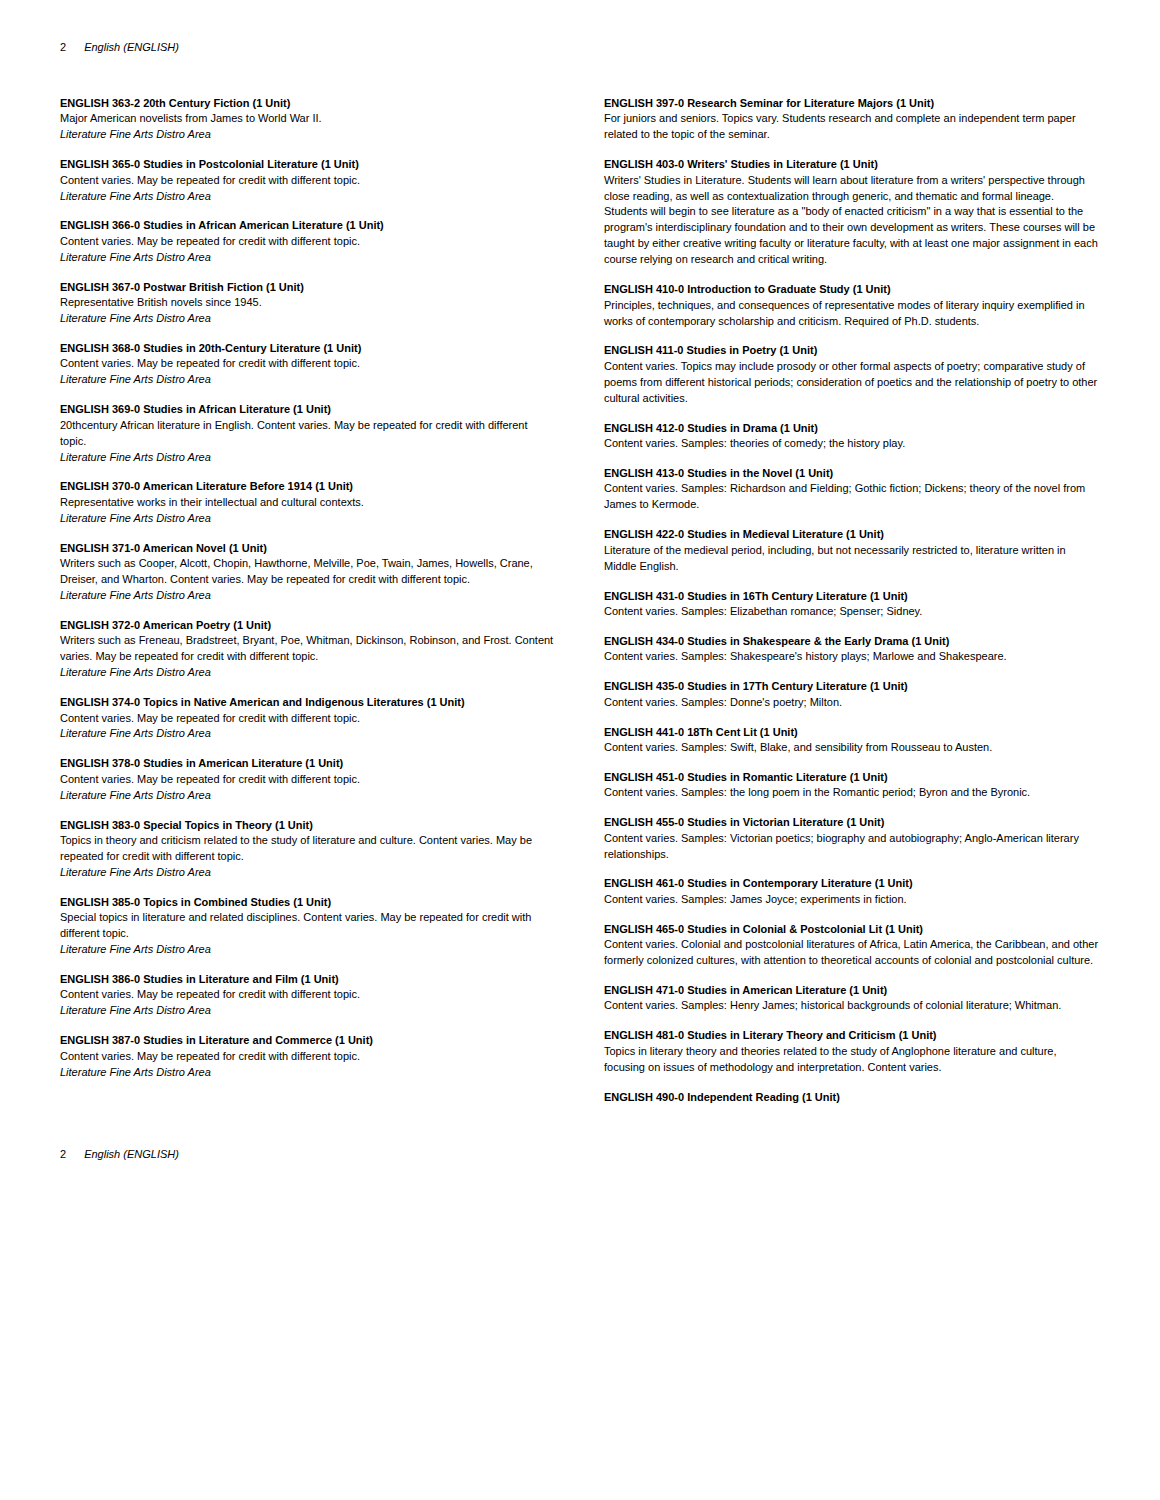2 English (ENGLISH)
ENGLISH 363-2 20th Century Fiction (1 Unit)
Major American novelists from James to World War II.
Literature Fine Arts Distro Area
ENGLISH 365-0 Studies in Postcolonial Literature (1 Unit)
Content varies. May be repeated for credit with different topic.
Literature Fine Arts Distro Area
ENGLISH 366-0 Studies in African American Literature (1 Unit)
Content varies. May be repeated for credit with different topic.
Literature Fine Arts Distro Area
ENGLISH 367-0 Postwar British Fiction (1 Unit)
Representative British novels since 1945.
Literature Fine Arts Distro Area
ENGLISH 368-0 Studies in 20th-Century Literature (1 Unit)
Content varies. May be repeated for credit with different topic.
Literature Fine Arts Distro Area
ENGLISH 369-0 Studies in African Literature (1 Unit)
20thcentury African literature in English. Content varies. May be repeated for credit with different topic.
Literature Fine Arts Distro Area
ENGLISH 370-0 American Literature Before 1914 (1 Unit)
Representative works in their intellectual and cultural contexts.
Literature Fine Arts Distro Area
ENGLISH 371-0 American Novel (1 Unit)
Writers such as Cooper, Alcott, Chopin, Hawthorne, Melville, Poe, Twain, James, Howells, Crane, Dreiser, and Wharton. Content varies. May be repeated for credit with different topic.
Literature Fine Arts Distro Area
ENGLISH 372-0 American Poetry (1 Unit)
Writers such as Freneau, Bradstreet, Bryant, Poe, Whitman, Dickinson, Robinson, and Frost. Content varies. May be repeated for credit with different topic.
Literature Fine Arts Distro Area
ENGLISH 374-0 Topics in Native American and Indigenous Literatures (1 Unit)
Content varies. May be repeated for credit with different topic.
Literature Fine Arts Distro Area
ENGLISH 378-0 Studies in American Literature (1 Unit)
Content varies. May be repeated for credit with different topic.
Literature Fine Arts Distro Area
ENGLISH 383-0 Special Topics in Theory (1 Unit)
Topics in theory and criticism related to the study of literature and culture. Content varies. May be repeated for credit with different topic.
Literature Fine Arts Distro Area
ENGLISH 385-0 Topics in Combined Studies (1 Unit)
Special topics in literature and related disciplines. Content varies. May be repeated for credit with different topic.
Literature Fine Arts Distro Area
ENGLISH 386-0 Studies in Literature and Film (1 Unit)
Content varies. May be repeated for credit with different topic.
Literature Fine Arts Distro Area
ENGLISH 387-0 Studies in Literature and Commerce (1 Unit)
Content varies. May be repeated for credit with different topic.
Literature Fine Arts Distro Area
ENGLISH 397-0 Research Seminar for Literature Majors (1 Unit)
For juniors and seniors. Topics vary. Students research and complete an independent term paper related to the topic of the seminar.
ENGLISH 403-0 Writers' Studies in Literature (1 Unit)
Writers' Studies in Literature. Students will learn about literature from a writers' perspective through close reading, as well as contextualization through generic, and thematic and formal lineage. Students will begin to see literature as a "body of enacted criticism" in a way that is essential to the program's interdisciplinary foundation and to their own development as writers. These courses will be taught by either creative writing faculty or literature faculty, with at least one major assignment in each course relying on research and critical writing.
ENGLISH 410-0 Introduction to Graduate Study (1 Unit)
Principles, techniques, and consequences of representative modes of literary inquiry exemplified in works of contemporary scholarship and criticism. Required of Ph.D. students.
ENGLISH 411-0 Studies in Poetry (1 Unit)
Content varies. Topics may include prosody or other formal aspects of poetry; comparative study of poems from different historical periods; consideration of poetics and the relationship of poetry to other cultural activities.
ENGLISH 412-0 Studies in Drama (1 Unit)
Content varies. Samples: theories of comedy; the history play.
ENGLISH 413-0 Studies in the Novel (1 Unit)
Content varies. Samples: Richardson and Fielding; Gothic fiction; Dickens; theory of the novel from James to Kermode.
ENGLISH 422-0 Studies in Medieval Literature (1 Unit)
Literature of the medieval period, including, but not necessarily restricted to, literature written in Middle English.
ENGLISH 431-0 Studies in 16Th Century Literature (1 Unit)
Content varies. Samples: Elizabethan romance; Spenser; Sidney.
ENGLISH 434-0 Studies in Shakespeare & the Early Drama (1 Unit)
Content varies. Samples: Shakespeare's history plays; Marlowe and Shakespeare.
ENGLISH 435-0 Studies in 17Th Century Literature (1 Unit)
Content varies. Samples: Donne's poetry; Milton.
ENGLISH 441-0 18Th Cent Lit (1 Unit)
Content varies. Samples: Swift, Blake, and sensibility from Rousseau to Austen.
ENGLISH 451-0 Studies in Romantic Literature (1 Unit)
Content varies. Samples: the long poem in the Romantic period; Byron and the Byronic.
ENGLISH 455-0 Studies in Victorian Literature (1 Unit)
Content varies. Samples: Victorian poetics; biography and autobiography; Anglo-American literary relationships.
ENGLISH 461-0 Studies in Contemporary Literature (1 Unit)
Content varies. Samples: James Joyce; experiments in fiction.
ENGLISH 465-0 Studies in Colonial & Postcolonial Lit (1 Unit)
Content varies. Colonial and postcolonial literatures of Africa, Latin America, the Caribbean, and other formerly colonized cultures, with attention to theoretical accounts of colonial and postcolonial culture.
ENGLISH 471-0 Studies in American Literature (1 Unit)
Content varies. Samples: Henry James; historical backgrounds of colonial literature; Whitman.
ENGLISH 481-0 Studies in Literary Theory and Criticism (1 Unit)
Topics in literary theory and theories related to the study of Anglophone literature and culture, focusing on issues of methodology and interpretation. Content varies.
ENGLISH 490-0 Independent Reading (1 Unit)
2 English (ENGLISH)